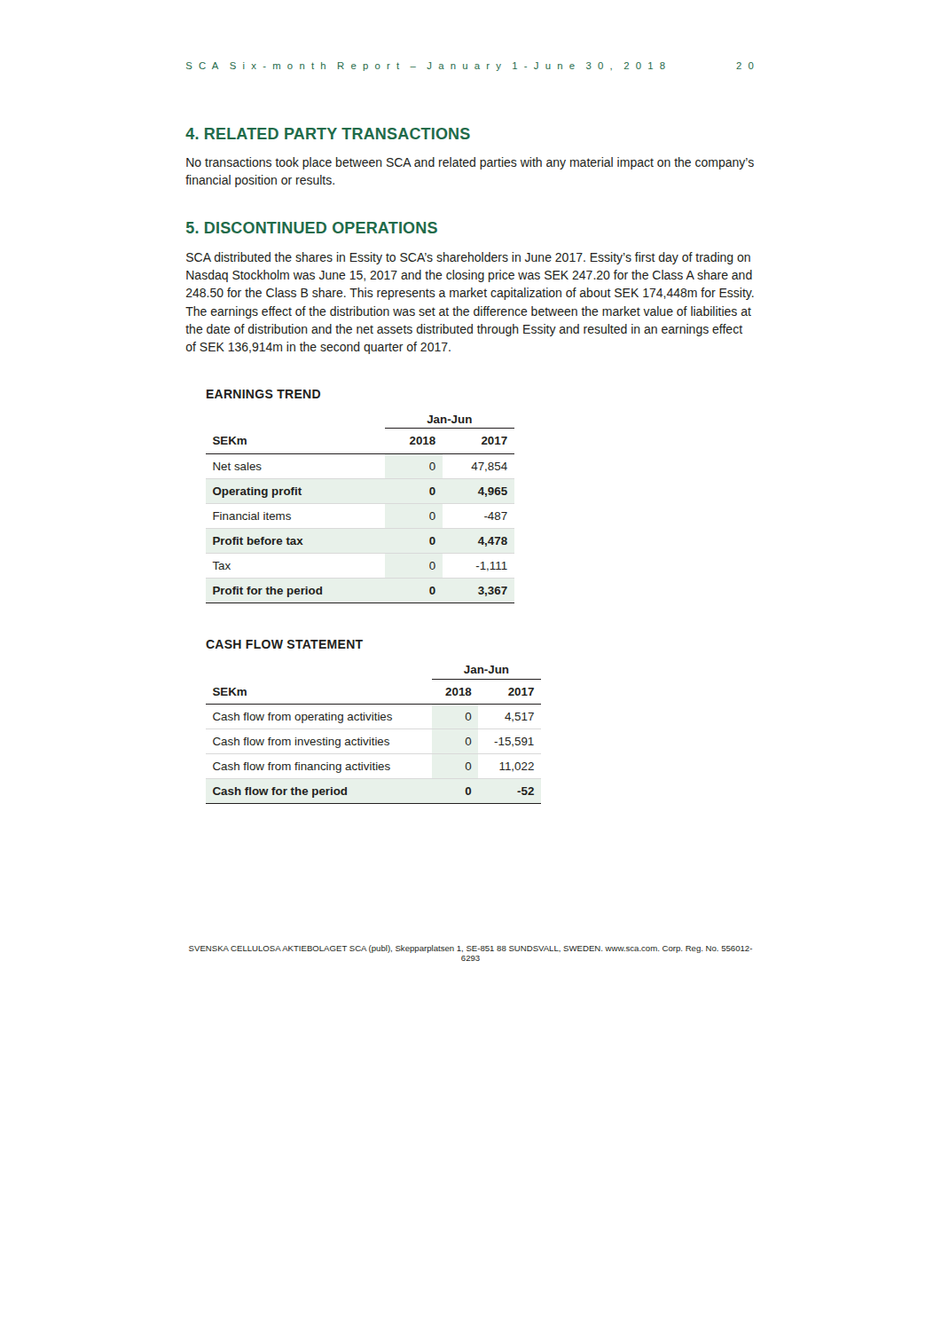S C A S i x - m o n t h R e p o r t – J a n u a r y 1 - J u n e 3 0 , 2 0 1 8
2 0
4. RELATED PARTY TRANSACTIONS
No transactions took place between SCA and related parties with any material impact on the company’s financial position or results.
5. DISCONTINUED OPERATIONS
SCA distributed the shares in Essity to SCA’s shareholders in June 2017. Essity’s first day of trading on Nasdaq Stockholm was June 15, 2017 and the closing price was SEK 247.20 for the Class A share and 248.50 for the Class B share. This represents a market capitalization of about SEK 174,448m for Essity. The earnings effect of the distribution was set at the difference between the market value of liabilities at the date of distribution and the net assets distributed through Essity and resulted in an earnings effect of SEK 136,914m in the second quarter of 2017.
EARNINGS TREND
| | Jan-Jun |
| --- | --- |
| SEKm | 2018 | 2017 |
| Net sales | 0 | 47,854 |
| Operating profit | 0 | 4,965 |
| Financial items | 0 | -487 |
| Profit before tax | 0 | 4,478 |
| Tax | 0 | -1,111 |
| Profit for the period | 0 | 3,367 |
CASH FLOW STATEMENT
| | Jan-Jun |
| --- | --- |
| SEKm | 2018 | 2017 |
| Cash flow from operating activities | 0 | 4,517 |
| Cash flow from investing activities | 0 | -15,591 |
| Cash flow from financing activities | 0 | 11,022 |
| Cash flow for the period | 0 | -52 |
SVENSKA CELLULOSA AKTIEBOLAGET SCA (publ), Skepparplatsen 1, SE-851 88 SUNDSVALL, SWEDEN. www.sca.com. Corp. Reg. No. 556012-6293